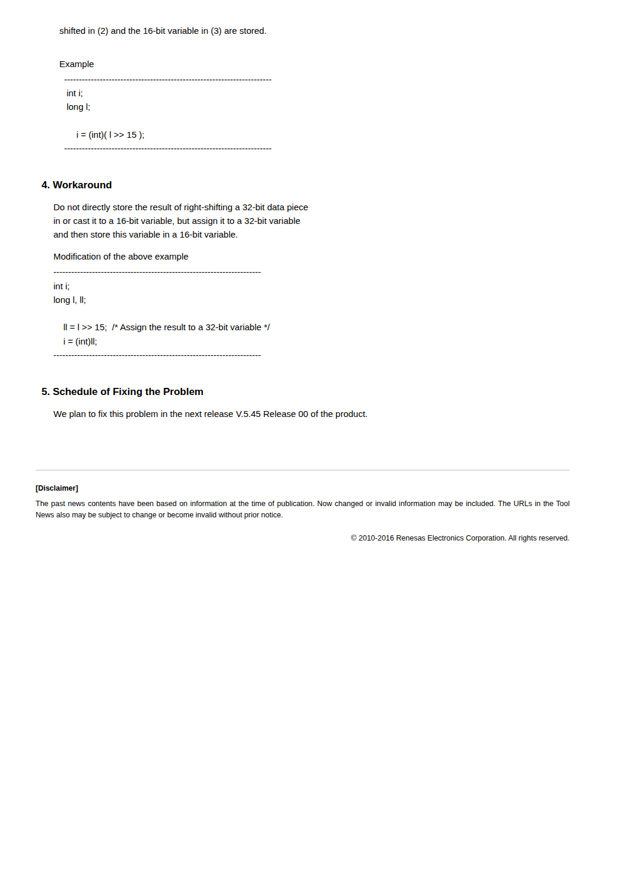shifted in (2) and the 16-bit variable in (3) are stored.
Example
----------------------------------------------------------------------
 int i;
 long l;

     i = (int)( l >> 15 );
----------------------------------------------------------------------
4. Workaround
Do not directly store the result of right-shifting a 32-bit data piece
in or cast it to a 16-bit variable, but assign it to a 32-bit variable
and then store this variable in a 16-bit variable.
Modification of the above example
----------------------------------------------------------------------
int i;
long l, ll;

    ll = l >> 15;  /* Assign the result to a 32-bit variable */
    i = (int)ll;
----------------------------------------------------------------------
5. Schedule of Fixing the Problem
We plan to fix this problem in the next release V.5.45 Release 00 of the product.
[Disclaimer]
The past news contents have been based on information at the time of publication. Now changed or invalid information may be included. The URLs in the Tool News also may be subject to change or become invalid without prior notice.
© 2010-2016 Renesas Electronics Corporation. All rights reserved.